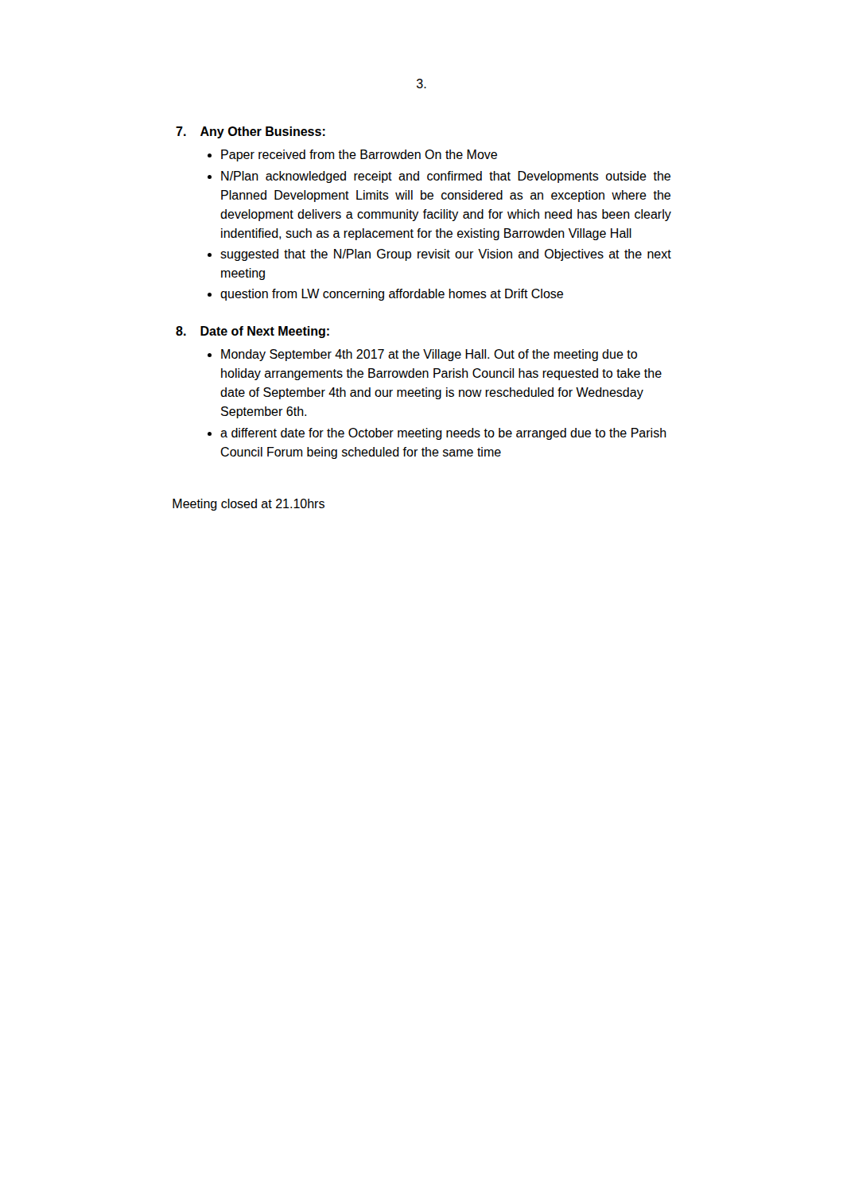3.
Any Other Business:
Paper received from the Barrowden On the Move
N/Plan acknowledged receipt and confirmed that Developments outside the Planned Development Limits will be considered as an exception where the development delivers a community facility and for which need has been clearly indentified, such as a replacement for the existing Barrowden Village Hall
suggested that the N/Plan Group revisit our Vision and Objectives at the next meeting
question from LW concerning affordable homes at Drift Close
Date of Next Meeting:
Monday September 4th 2017 at the Village Hall. Out of the meeting due to holiday arrangements the Barrowden Parish Council has requested to take the date of September 4th and our meeting is now rescheduled for Wednesday September 6th.
a different date for the October meeting needs to be arranged due to the Parish Council Forum being scheduled for the same time
Meeting closed at 21.10hrs